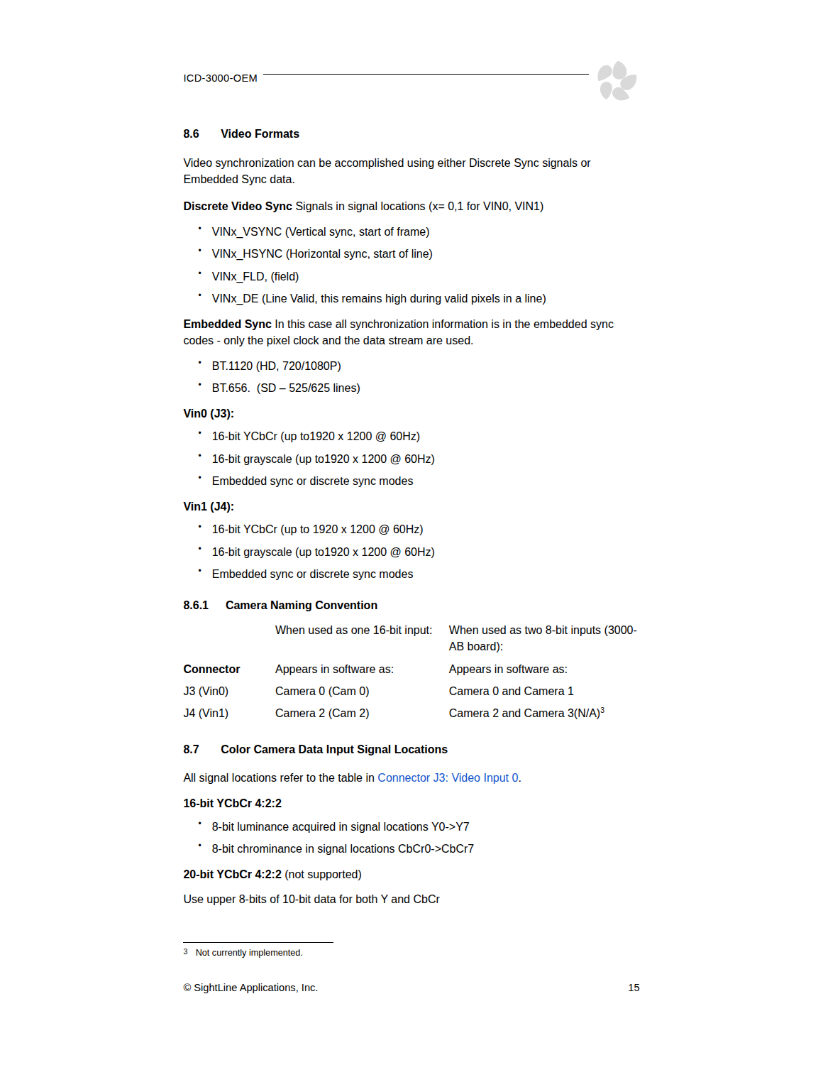ICD-3000-OEM
8.6 Video Formats
Video synchronization can be accomplished using either Discrete Sync signals or Embedded Sync data.
Discrete Video Sync Signals in signal locations (x= 0,1 for VIN0, VIN1)
VINx_VSYNC (Vertical sync, start of frame)
VINx_HSYNC (Horizontal sync, start of line)
VINx_FLD, (field)
VINx_DE (Line Valid, this remains high during valid pixels in a line)
Embedded Sync In this case all synchronization information is in the embedded sync codes - only the pixel clock and the data stream are used.
BT.1120 (HD, 720/1080P)
BT.656. (SD – 525/625 lines)
Vin0 (J3):
16-bit YCbCr (up to1920 x 1200 @ 60Hz)
16-bit grayscale (up to1920 x 1200 @ 60Hz)
Embedded sync or discrete sync modes
Vin1 (J4):
16-bit YCbCr (up to 1920 x 1200 @ 60Hz)
16-bit grayscale (up to1920 x 1200 @ 60Hz)
Embedded sync or discrete sync modes
8.6.1 Camera Naming Convention
| | When used as one 16-bit input: | When used as two 8-bit inputs (3000-AB board): |
| Connector | Appears in software as: | Appears in software as: |
| J3 (Vin0) | Camera 0 (Cam 0) | Camera 0 and Camera 1 |
| J4 (Vin1) | Camera 2 (Cam 2) | Camera 2 and Camera 3(N/A) 3 |
8.7 Color Camera Data Input Signal Locations
All signal locations refer to the table in Connector J3: Video Input 0.
16-bit YCbCr 4:2:2
8-bit luminance acquired in signal locations Y0->Y7
8-bit chrominance in signal locations CbCr0->CbCr7
20-bit YCbCr 4:2:2 (not supported)
Use upper 8-bits of 10-bit data for both Y and CbCr
3 Not currently implemented.
© SightLine Applications, Inc.
15